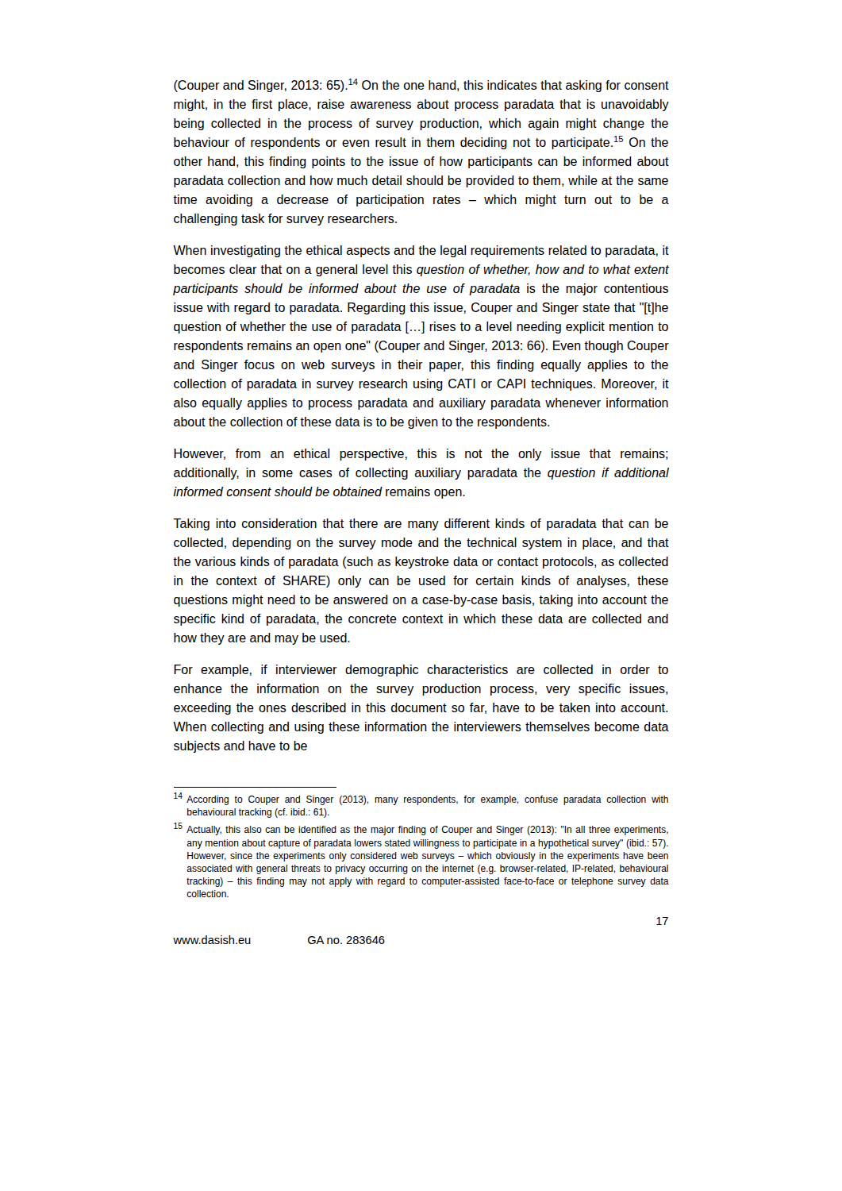(Couper and Singer, 2013: 65).14 On the one hand, this indicates that asking for consent might, in the first place, raise awareness about process paradata that is unavoidably being collected in the process of survey production, which again might change the behaviour of respondents or even result in them deciding not to participate.15 On the other hand, this finding points to the issue of how participants can be informed about paradata collection and how much detail should be provided to them, while at the same time avoiding a decrease of participation rates – which might turn out to be a challenging task for survey researchers.
When investigating the ethical aspects and the legal requirements related to paradata, it becomes clear that on a general level this question of whether, how and to what extent participants should be informed about the use of paradata is the major contentious issue with regard to paradata. Regarding this issue, Couper and Singer state that "[t]he question of whether the use of paradata […] rises to a level needing explicit mention to respondents remains an open one" (Couper and Singer, 2013: 66). Even though Couper and Singer focus on web surveys in their paper, this finding equally applies to the collection of paradata in survey research using CATI or CAPI techniques. Moreover, it also equally applies to process paradata and auxiliary paradata whenever information about the collection of these data is to be given to the respondents.
However, from an ethical perspective, this is not the only issue that remains; additionally, in some cases of collecting auxiliary paradata the question if additional informed consent should be obtained remains open.
Taking into consideration that there are many different kinds of paradata that can be collected, depending on the survey mode and the technical system in place, and that the various kinds of paradata (such as keystroke data or contact protocols, as collected in the context of SHARE) only can be used for certain kinds of analyses, these questions might need to be answered on a case-by-case basis, taking into account the specific kind of paradata, the concrete context in which these data are collected and how they are and may be used.
For example, if interviewer demographic characteristics are collected in order to enhance the information on the survey production process, very specific issues, exceeding the ones described in this document so far, have to be taken into account. When collecting and using these information the interviewers themselves become data subjects and have to be
14
According to Couper and Singer (2013), many respondents, for example, confuse paradata collection with behavioural tracking (cf. ibid.: 61).
15
Actually, this also can be identified as the major finding of Couper and Singer (2013): "In all three experiments, any mention about capture of paradata lowers stated willingness to participate in a hypothetical survey" (ibid.: 57). However, since the experiments only considered web surveys – which obviously in the experiments have been associated with general threats to privacy occurring on the internet (e.g. browser-related, IP-related, behavioural tracking) – this finding may not apply with regard to computer-assisted face-to-face or telephone survey data collection.
17
www.dasish.eu GA no. 283646